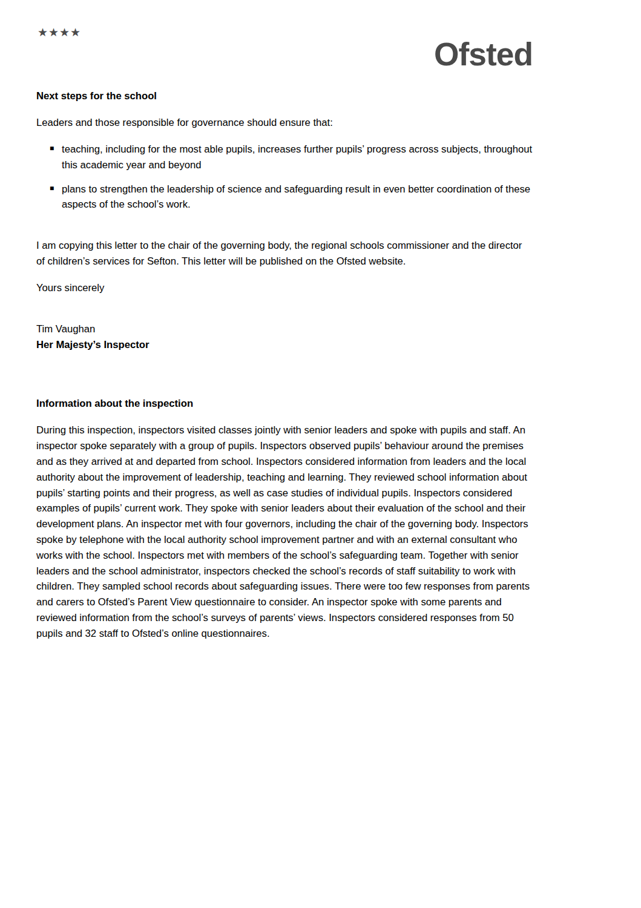★★★★ Ofsted
Next steps for the school
Leaders and those responsible for governance should ensure that:
teaching, including for the most able pupils, increases further pupils’ progress across subjects, throughout this academic year and beyond
plans to strengthen the leadership of science and safeguarding result in even better coordination of these aspects of the school’s work.
I am copying this letter to the chair of the governing body, the regional schools commissioner and the director of children’s services for Sefton. This letter will be published on the Ofsted website.
Yours sincerely
Tim Vaughan
Her Majesty’s Inspector
Information about the inspection
During this inspection, inspectors visited classes jointly with senior leaders and spoke with pupils and staff. An inspector spoke separately with a group of pupils. Inspectors observed pupils’ behaviour around the premises and as they arrived at and departed from school. Inspectors considered information from leaders and the local authority about the improvement of leadership, teaching and learning. They reviewed school information about pupils’ starting points and their progress, as well as case studies of individual pupils. Inspectors considered examples of pupils’ current work. They spoke with senior leaders about their evaluation of the school and their development plans. An inspector met with four governors, including the chair of the governing body. Inspectors spoke by telephone with the local authority school improvement partner and with an external consultant who works with the school. Inspectors met with members of the school’s safeguarding team. Together with senior leaders and the school administrator, inspectors checked the school’s records of staff suitability to work with children. They sampled school records about safeguarding issues. There were too few responses from parents and carers to Ofsted’s Parent View questionnaire to consider. An inspector spoke with some parents and reviewed information from the school’s surveys of parents’ views. Inspectors considered responses from 50 pupils and 32 staff to Ofsted’s online questionnaires.